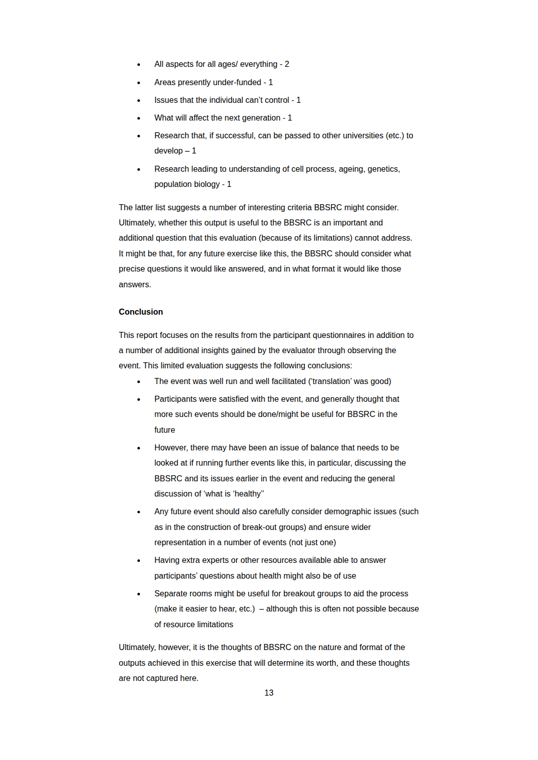All aspects for all ages/ everything - 2
Areas presently under-funded - 1
Issues that the individual can’t control - 1
What will affect the next generation - 1
Research that, if successful, can be passed to other universities (etc.) to develop – 1
Research leading to understanding of cell process, ageing, genetics, population biology - 1
The latter list suggests a number of interesting criteria BBSRC might consider. Ultimately, whether this output is useful to the BBSRC is an important and additional question that this evaluation (because of its limitations) cannot address. It might be that, for any future exercise like this, the BBSRC should consider what precise questions it would like answered, and in what format it would like those answers.
Conclusion
This report focuses on the results from the participant questionnaires in addition to a number of additional insights gained by the evaluator through observing the event. This limited evaluation suggests the following conclusions:
The event was well run and well facilitated (‘translation’ was good)
Participants were satisfied with the event, and generally thought that more such events should be done/might be useful for BBSRC in the future
However, there may have been an issue of balance that needs to be looked at if running further events like this, in particular, discussing the BBSRC and its issues earlier in the event and reducing the general discussion of ‘what is ‘healthy’’
Any future event should also carefully consider demographic issues (such as in the construction of break-out groups) and ensure wider representation in a number of events (not just one)
Having extra experts or other resources available able to answer participants’ questions about health might also be of use
Separate rooms might be useful for breakout groups to aid the process (make it easier to hear, etc.) – although this is often not possible because of resource limitations
Ultimately, however, it is the thoughts of BBSRC on the nature and format of the outputs achieved in this exercise that will determine its worth, and these thoughts are not captured here.
13